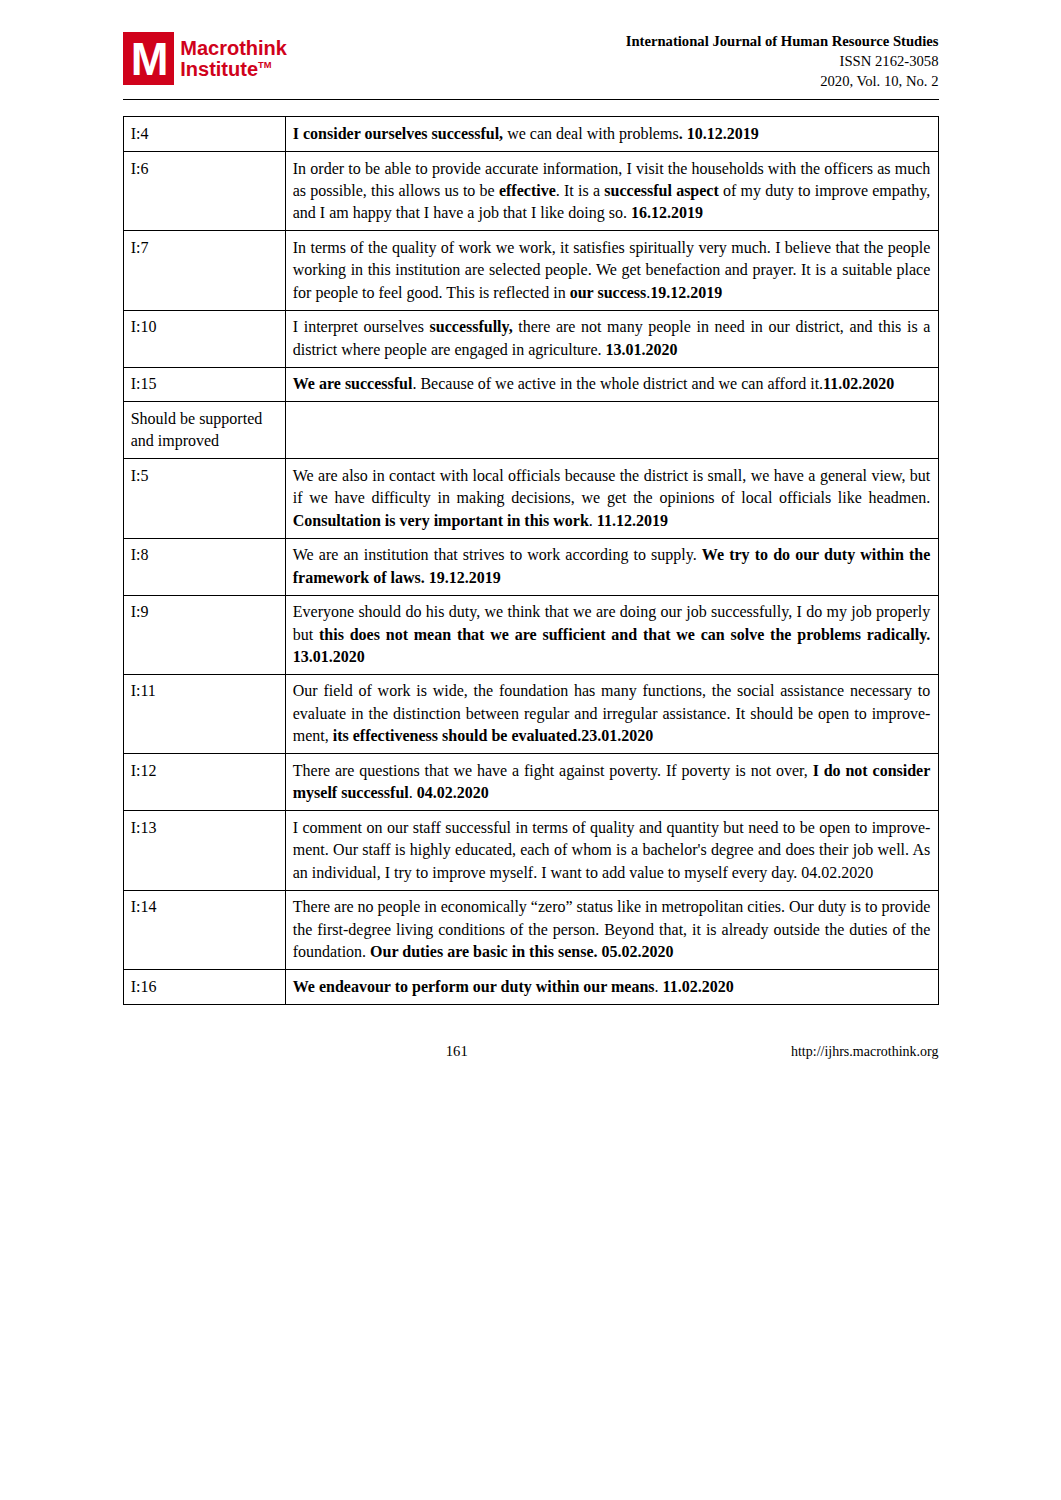M Macrothink
InstituteTM
International Journal of Human Resource Studies
ISSN 2162-3058
2020, Vol. 10, No. 2
| I:4 | I consider ourselves successful, we can deal with problems . 10.12.2019 |
| I:6 | In order to be able to provide accurate information, I visit the households with the officers as much as possible, this allows us to be effective . It is a successful aspect of my duty to improve empathy, and I am happy that I have a job that I like doing so. 16.12.2019 |
| I:7 | In terms of the quality of work we work, it satisfies spiritually very much. I believe that the people working in this institution are selected people. We get benefaction and prayer. It is a suitable place for people to feel good. This is reflected in our success . 19.12.2019 |
| I:10 | I interpret ourselves successfully, there are not many people in need in our district, and this is a district where people are engaged in agriculture. 13.01.2020 |
| I:15 | We are successful . Because of we active in the whole district and we can afford it. 11.02.2020 |
| Should be supported and improved | |
| I:5 | We are also in contact with local officials because the district is small, we have a general view, but if we have difficulty in making decisions, we get the opinions of local officials like headmen. Consultation is very important in this work . 11.12.2019 |
| I:8 | We are an institution that strives to work according to supply. We try to do our duty within the framework of laws. 19.12.2019 |
| I:9 | Everyone should do his duty, we think that we are doing our job successfully, I do my job properly but this does not mean that we are sufficient and that we can solve the problems radically. 13.01.2020 |
| I:11 | Our field of work is wide, the foundation has many functions, the social assistance necessary to evaluate in the distinction between regular and irregular assistance. It should be open to improvement, its effectiveness should be evaluated.23.01.2020 |
| I:12 | There are questions that we have a fight against poverty. If poverty is not over, I do not consider myself successful . 04.02.2020 |
| I:13 | I comment on our staff successful in terms of quality and quantity but need to be open to improvement. Our staff is highly educated, each of whom is a bachelor's degree and does their job well. As an individual, I try to improve myself. I want to add value to myself every day. 04.02.2020 |
| I:14 | There are no people in economically “zero” status like in metropolitan cities. Our duty is to provide the first-degree living conditions of the person. Beyond that, it is already outside the duties of the foundation. Our duties are basic in this sense. 05.02.2020 |
| I:16 | We endeavour to perform our duty within our means . 11.02.2020 |
161 http://ijhrs.macrothink.org